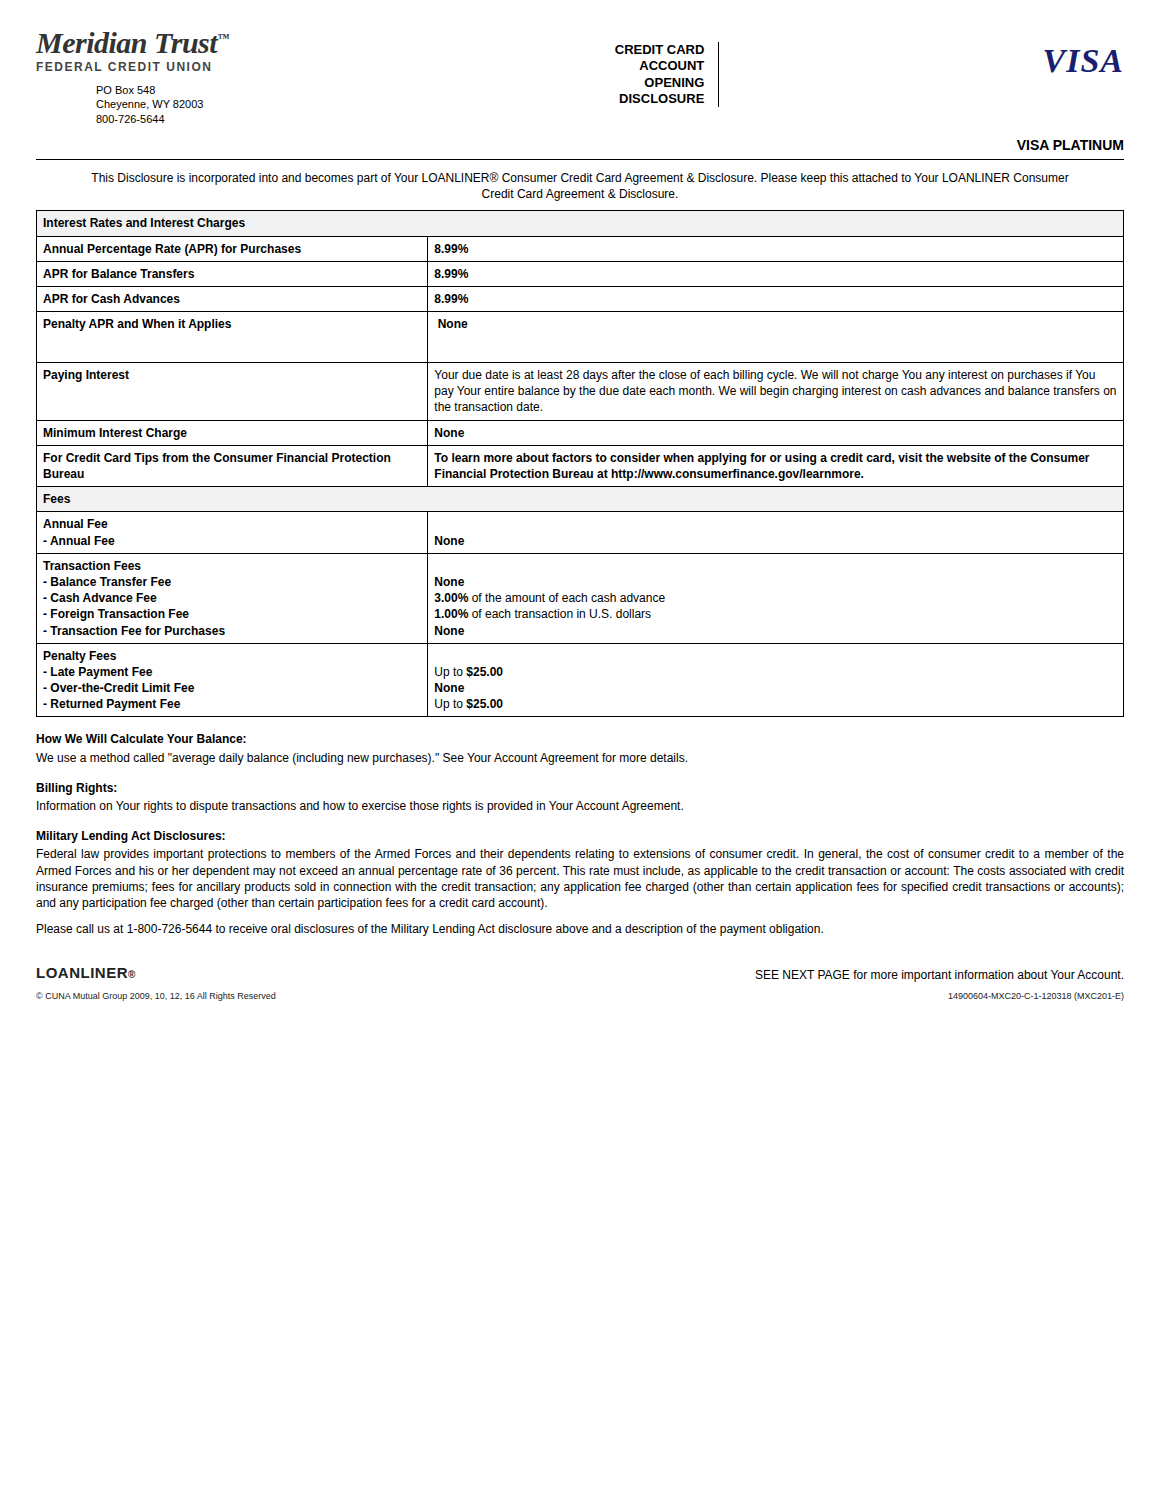Meridian Trust™
FEDERAL CREDIT UNION
PO Box 548
Cheyenne, WY 82003
800-726-5644
CREDIT CARD
ACCOUNT
OPENING
DISCLOSURE
VISA
VISA PLATINUM
This Disclosure is incorporated into and becomes part of Your LOANLINER® Consumer Credit Card Agreement & Disclosure. Please keep this attached to Your LOANLINER Consumer Credit Card Agreement & Disclosure.
| Interest Rates and Interest Charges |
| Annual Percentage Rate (APR) for Purchases | 8.99% |
| APR for Balance Transfers | 8.99% |
| APR for Cash Advances | 8.99% |
| Penalty APR and When it Applies | None |
| Paying Interest | Your due date is at least 28 days after the close of each billing cycle. We will not charge You any interest on purchases if You pay Your entire balance by the due date each month. We will begin charging interest on cash advances and balance transfers on the transaction date. |
| Minimum Interest Charge | None |
| For Credit Card Tips from the Consumer Financial Protection Bureau | To learn more about factors to consider when applying for or using a credit card, visit the website of the Consumer Financial Protection Bureau at http://www.consumerfinance.gov/learnmore. |
| Fees |
| Annual Fee - Annual Fee | None |
| Transaction Fees - Balance Transfer Fee - Cash Advance Fee - Foreign Transaction Fee - Transaction Fee for Purchases | None 3.00% of the amount of each cash advance 1.00% of each transaction in U.S. dollars None |
| Penalty Fees - Late Payment Fee - Over-the-Credit Limit Fee - Returned Payment Fee | Up to $25.00 None Up to $25.00 |
How We Will Calculate Your Balance:
We use a method called "average daily balance (including new purchases)." See Your Account Agreement for more details.
Billing Rights:
Information on Your rights to dispute transactions and how to exercise those rights is provided in Your Account Agreement.
Military Lending Act Disclosures:
Federal law provides important protections to members of the Armed Forces and their dependents relating to extensions of consumer credit. In general, the cost of consumer credit to a member of the Armed Forces and his or her dependent may not exceed an annual percentage rate of 36 percent. This rate must include, as applicable to the credit transaction or account: The costs associated with credit insurance premiums; fees for ancillary products sold in connection with the credit transaction; any application fee charged (other than certain application fees for specified credit transactions or accounts); and any participation fee charged (other than certain participation fees for a credit card account).
Please call us at 1-800-726-5644 to receive oral disclosures of the Military Lending Act disclosure above and a description of the payment obligation.
LOANLINER®
SEE NEXT PAGE for more important information about Your Account.
© CUNA Mutual Group 2009, 10, 12, 16 All Rights Reserved
14900604-MXC20-C-1-120318 (MXC201-E)